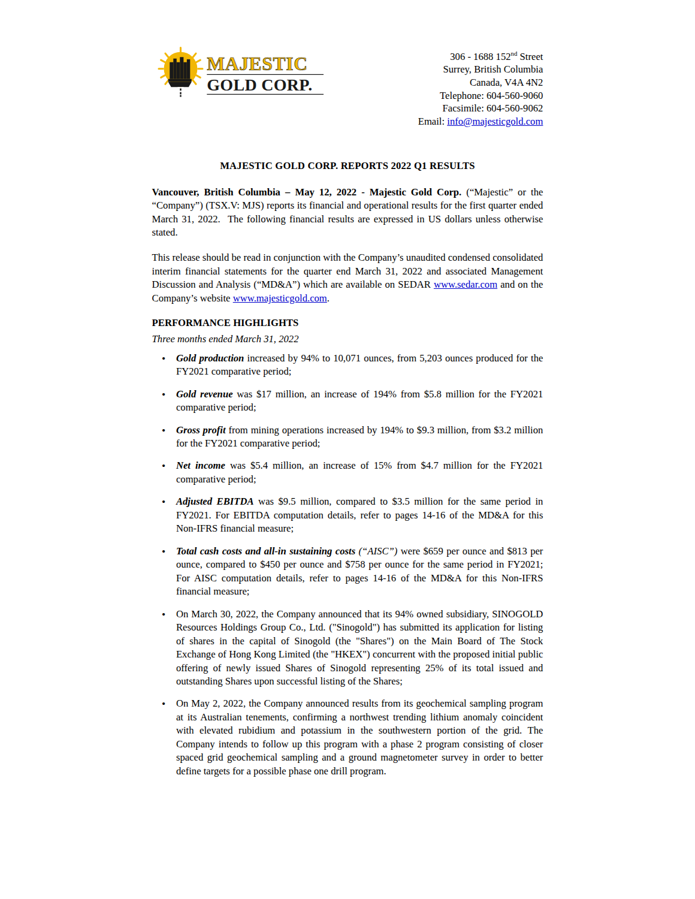MAJESTIC MAJESTIC GOLD CORP.
306 - 1688 152nd Street
Surrey, British Columbia
Canada, V4A 4N2
Telephone: 604-560-9060
Facsimile: 604-560-9062
Email: info@majesticgold.com
MAJESTIC GOLD CORP. REPORTS 2022 Q1 RESULTS
Vancouver, British Columbia – May 12, 2022 - Majestic Gold Corp. (“Majestic” or the “Company”) (TSX.V: MJS) reports its financial and operational results for the first quarter ended March 31, 2022. The following financial results are expressed in US dollars unless otherwise stated.
This release should be read in conjunction with the Company’s unaudited condensed consolidated interim financial statements for the quarter end March 31, 2022 and associated Management Discussion and Analysis (“MD&A”) which are available on SEDAR www.sedar.com and on the Company’s website www.majesticgold.com.
PERFORMANCE HIGHLIGHTS
Three months ended March 31, 2022
Gold production increased by 94% to 10,071 ounces, from 5,203 ounces produced for the FY2021 comparative period;
Gold revenue was $17 million, an increase of 194% from $5.8 million for the FY2021 comparative period;
Gross profit from mining operations increased by 194% to $9.3 million, from $3.2 million for the FY2021 comparative period;
Net income was $5.4 million, an increase of 15% from $4.7 million for the FY2021 comparative period;
Adjusted EBITDA was $9.5 million, compared to $3.5 million for the same period in FY2021. For EBITDA computation details, refer to pages 14-16 of the MD&A for this Non-IFRS financial measure;
Total cash costs and all-in sustaining costs (“AISC”) were $659 per ounce and $813 per ounce, compared to $450 per ounce and $758 per ounce for the same period in FY2021; For AISC computation details, refer to pages 14-16 of the MD&A for this Non-IFRS financial measure;
On March 30, 2022, the Company announced that its 94% owned subsidiary, SINOGOLD Resources Holdings Group Co., Ltd. ("Sinogold") has submitted its application for listing of shares in the capital of Sinogold (the "Shares") on the Main Board of The Stock Exchange of Hong Kong Limited (the "HKEX") concurrent with the proposed initial public offering of newly issued Shares of Sinogold representing 25% of its total issued and outstanding Shares upon successful listing of the Shares;
On May 2, 2022, the Company announced results from its geochemical sampling program at its Australian tenements, confirming a northwest trending lithium anomaly coincident with elevated rubidium and potassium in the southwestern portion of the grid. The Company intends to follow up this program with a phase 2 program consisting of closer spaced grid geochemical sampling and a ground magnetometer survey in order to better define targets for a possible phase one drill program.